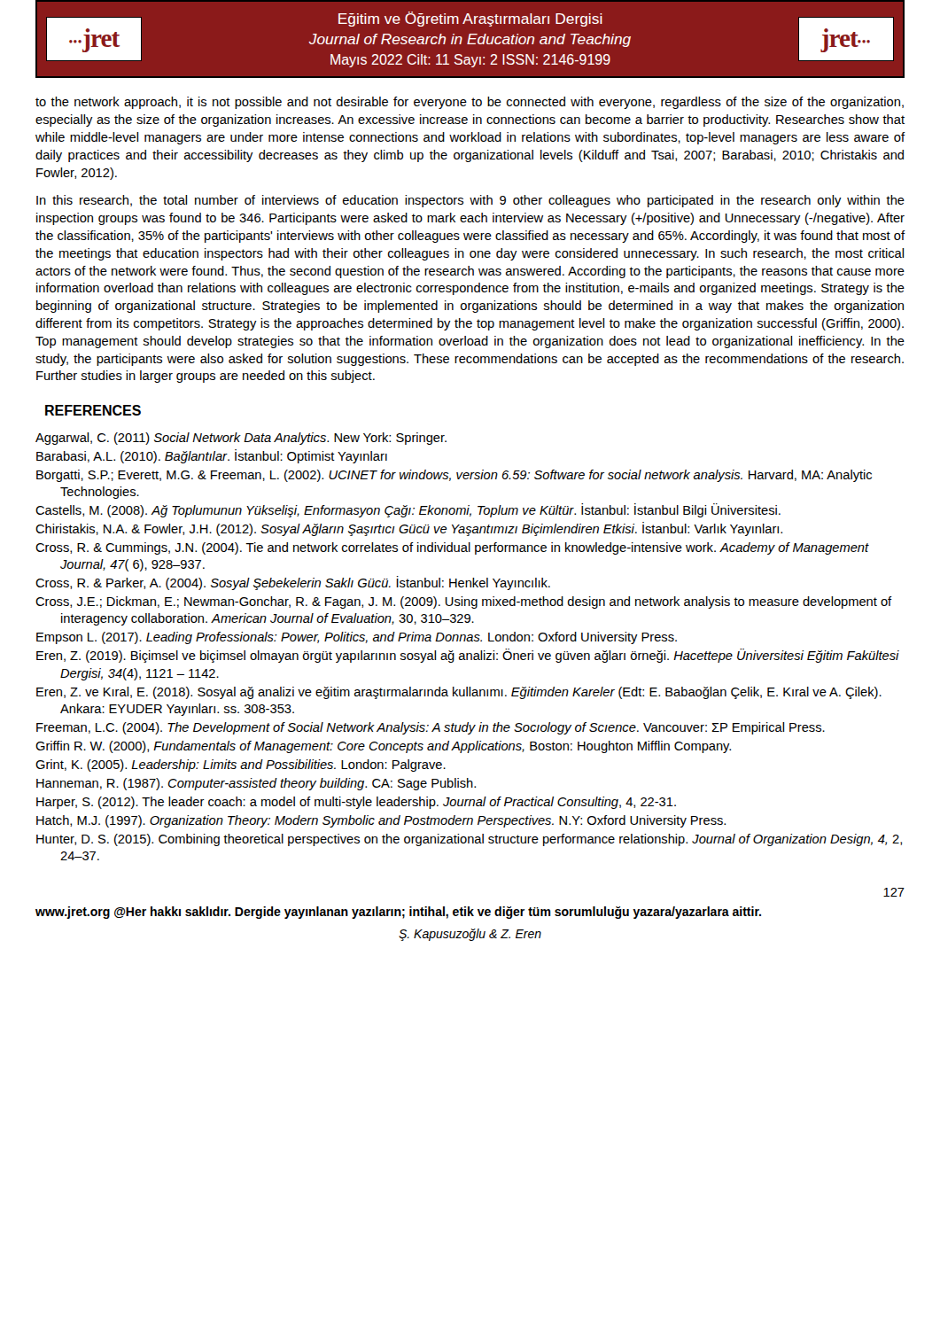•••jret
Eğitim ve Öğretim Araştırmaları Dergisi
Journal of Research in Education and Teaching
Mayıs 2022 Cilt: 11 Sayı: 2 ISSN: 2146-9199
jret•••
to the network approach, it is not possible and not desirable for everyone to be connected with everyone, regardless of the size of the organization, especially as the size of the organization increases. An excessive increase in connections can become a barrier to productivity. Researches show that while middle-level managers are under more intense connections and workload in relations with subordinates, top-level managers are less aware of daily practices and their accessibility decreases as they climb up the organizational levels (Kilduff and Tsai, 2007; Barabasi, 2010; Christakis and Fowler, 2012).
In this research, the total number of interviews of education inspectors with 9 other colleagues who participated in the research only within the inspection groups was found to be 346. Participants were asked to mark each interview as Necessary (+/positive) and Unnecessary (-/negative). After the classification, 35% of the participants' interviews with other colleagues were classified as necessary and 65%. Accordingly, it was found that most of the meetings that education inspectors had with their other colleagues in one day were considered unnecessary. In such research, the most critical actors of the network were found. Thus, the second question of the research was answered. According to the participants, the reasons that cause more information overload than relations with colleagues are electronic correspondence from the institution, e-mails and organized meetings. Strategy is the beginning of organizational structure. Strategies to be implemented in organizations should be determined in a way that makes the organization different from its competitors. Strategy is the approaches determined by the top management level to make the organization successful (Griffin, 2000). Top management should develop strategies so that the information overload in the organization does not lead to organizational inefficiency. In the study, the participants were also asked for solution suggestions. These recommendations can be accepted as the recommendations of the research. Further studies in larger groups are needed on this subject.
REFERENCES
Aggarwal, C. (2011) Social Network Data Analytics. New York: Springer.
Barabasi, A.L. (2010). Bağlantılar. İstanbul: Optimist Yayınları
Borgatti, S.P.; Everett, M.G. & Freeman, L. (2002). UCINET for windows, version 6.59: Software for social network analysis. Harvard, MA: Analytic Technologies.
Castells, M. (2008). Ağ Toplumunun Yükselişi, Enformasyon Çağı: Ekonomi, Toplum ve Kültür. İstanbul: İstanbul Bilgi Üniversitesi.
Chiristakis, N.A. & Fowler, J.H. (2012). Sosyal Ağların Şaşırtıcı Gücü ve Yaşantımızı Biçimlendiren Etkisi. İstanbul: Varlık Yayınları.
Cross, R. & Cummings, J.N. (2004). Tie and network correlates of individual performance in knowledge-intensive work. Academy of Management Journal, 47( 6), 928–937.
Cross, R. & Parker, A. (2004). Sosyal Şebekelerin Saklı Gücü. İstanbul: Henkel Yayıncılık.
Cross, J.E.; Dickman, E.; Newman-Gonchar, R. & Fagan, J. M. (2009). Using mixed-method design and network analysis to measure development of interagency collaboration. American Journal of Evaluation, 30, 310–329.
Empson L. (2017). Leading Professionals: Power, Politics, and Prima Donnas. London: Oxford University Press.
Eren, Z. (2019). Biçimsel ve biçimsel olmayan örgüt yapılarının sosyal ağ analizi: Öneri ve güven ağları örneği. Hacettepe Üniversitesi Eğitim Fakültesi Dergisi, 34(4), 1121 – 1142.
Eren, Z. ve Kıral, E. (2018). Sosyal ağ analizi ve eğitim araştırmalarında kullanımı. Eğitimden Kareler (Edt: E. Babaoğlan Çelik, E. Kıral ve A. Çilek). Ankara: EYUDER Yayınları. ss. 308-353.
Freeman, L.C. (2004). The Development of Social Network Analysis: A study in the Socıology of Scıence. Vancouver: ΣP Empirical Press.
Griffin R. W. (2000), Fundamentals of Management: Core Concepts and Applications, Boston: Houghton Mifflin Company.
Grint, K. (2005). Leadership: Limits and Possibilities. London: Palgrave.
Hanneman, R. (1987). Computer-assisted theory building. CA: Sage Publish.
Harper, S. (2012). The leader coach: a model of multi-style leadership. Journal of Practical Consulting, 4, 22-31.
Hatch, M.J. (1997). Organization Theory: Modern Symbolic and Postmodern Perspectives. N.Y: Oxford University Press.
Hunter, D. S. (2015). Combining theoretical perspectives on the organizational structure performance relationship. Journal of Organization Design, 4, 2, 24–37.
127
www.jret.org @Her hakkı saklıdır. Dergide yayınlanan yazıların; intihal, etik ve diğer tüm sorumluluğu yazara/yazarlara aittir.
Ş. Kapusuzoğlu & Z. Eren